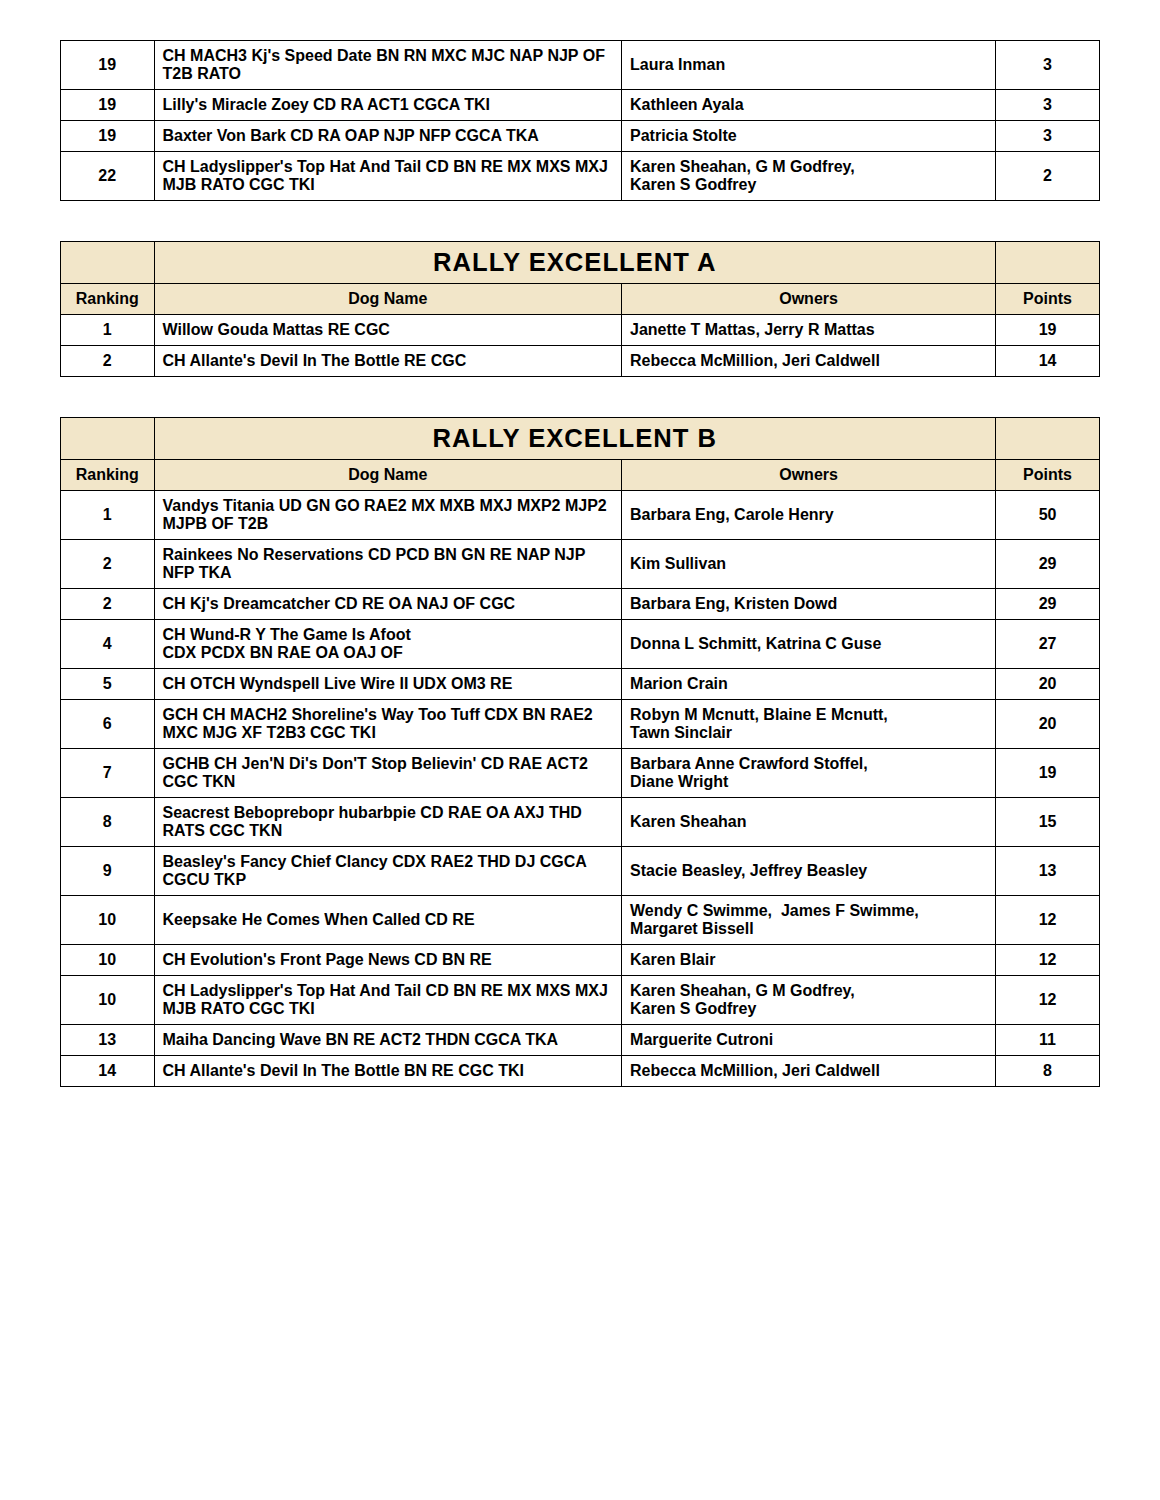| 19 | CH MACH3 Kj's Speed Date BN RN MXC MJC NAP NJP OF T2B RATO | Laura Inman | 3 |
| 19 | Lilly's Miracle Zoey CD RA ACT1 CGCA TKI | Kathleen Ayala | 3 |
| 19 | Baxter Von Bark CD RA OAP NJP NFP CGCA TKA | Patricia Stolte | 3 |
| 22 | CH Ladyslipper's Top Hat And Tail CD BN RE MX MXS MXJ MJB RATO CGC TKI | Karen Sheahan, G M Godfrey, Karen S Godfrey | 2 |
| | RALLY EXCELLENT A | |
| Ranking | Dog Name | Owners | Points |
| 1 | Willow Gouda Mattas RE CGC | Janette T Mattas, Jerry R Mattas | 19 |
| 2 | CH Allante's Devil In The Bottle RE CGC | Rebecca McMillion, Jeri Caldwell | 14 |
| | RALLY EXCELLENT B | |
| Ranking | Dog Name | Owners | Points |
| 1 | Vandys Titania UD GN GO RAE2 MX MXB MXJ MXP2 MJP2 MJPB OF T2B | Barbara Eng, Carole Henry | 50 |
| 2 | Rainkees No Reservations CD PCD BN GN RE NAP NJP NFP TKA | Kim Sullivan | 29 |
| 2 | CH Kj's Dreamcatcher CD RE OA NAJ OF CGC | Barbara Eng, Kristen Dowd | 29 |
| 4 | CH Wund-R Y The Game Is Afoot CDX PCDX BN RAE OA OAJ OF | Donna L Schmitt, Katrina C Guse | 27 |
| 5 | CH OTCH Wyndspell Live Wire II UDX OM3 RE | Marion Crain | 20 |
| 6 | GCH CH MACH2 Shoreline's Way Too Tuff CDX BN RAE2 MXC MJG XF T2B3 CGC TKI | Robyn M Mcnutt, Blaine E Mcnutt, Tawn Sinclair | 20 |
| 7 | GCHB CH Jen'N Di's Don'T Stop Believin' CD RAE ACT2 CGC TKN | Barbara Anne Crawford Stoffel, Diane Wright | 19 |
| 8 | Seacrest Beboprebopr hubarbpie CD RAE OA AXJ THD RATS CGC TKN | Karen Sheahan | 15 |
| 9 | Beasley's Fancy Chief Clancy CDX RAE2 THD DJ CGCA CGCU TKP | Stacie Beasley, Jeffrey Beasley | 13 |
| 10 | Keepsake He Comes When Called CD RE | Wendy C Swimme, James F Swimme, Margaret Bissell | 12 |
| 10 | CH Evolution's Front Page News CD BN RE | Karen Blair | 12 |
| 10 | CH Ladyslipper's Top Hat And Tail CD BN RE MX MXS MXJ MJB RATO CGC TKI | Karen Sheahan, G M Godfrey, Karen S Godfrey | 12 |
| 13 | Maiha Dancing Wave BN RE ACT2 THDN CGCA TKA | Marguerite Cutroni | 11 |
| 14 | CH Allante's Devil In The Bottle BN RE CGC TKI | Rebecca McMillion, Jeri Caldwell | 8 |